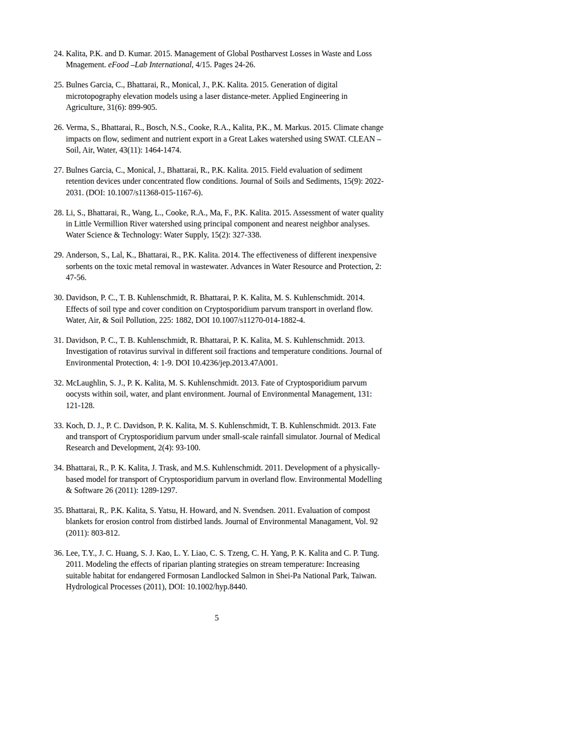Kalita, P.K. and D. Kumar. 2015. Management of Global Postharvest Losses in Waste and Loss Mnagement. eFood –Lab International, 4/15. Pages 24-26.
Bulnes Garcia, C., Bhattarai, R., Monical, J., P.K. Kalita. 2015. Generation of digital microtopography elevation models using a laser distance-meter. Applied Engineering in Agriculture, 31(6): 899-905.
Verma, S., Bhattarai, R., Bosch, N.S., Cooke, R.A., Kalita, P.K., M. Markus. 2015. Climate change impacts on flow, sediment and nutrient export in a Great Lakes watershed using SWAT. CLEAN – Soil, Air, Water, 43(11): 1464-1474.
Bulnes Garcia, C., Monical, J., Bhattarai, R., P.K. Kalita. 2015. Field evaluation of sediment retention devices under concentrated flow conditions. Journal of Soils and Sediments, 15(9): 2022-2031. (DOI: 10.1007/s11368-015-1167-6).
Li, S., Bhattarai, R., Wang, L., Cooke, R.A., Ma, F., P.K. Kalita. 2015. Assessment of water quality in Little Vermillion River watershed using principal component and nearest neighbor analyses. Water Science & Technology: Water Supply, 15(2): 327-338.
Anderson, S., Lal, K., Bhattarai, R., P.K. Kalita. 2014. The effectiveness of different inexpensive sorbents on the toxic metal removal in wastewater. Advances in Water Resource and Protection, 2: 47-56.
Davidson, P. C., T. B. Kuhlenschmidt, R. Bhattarai, P. K. Kalita, M. S. Kuhlenschmidt. 2014. Effects of soil type and cover condition on Cryptosporidium parvum transport in overland flow. Water, Air, & Soil Pollution, 225: 1882, DOI 10.1007/s11270-014-1882-4.
Davidson, P. C., T. B. Kuhlenschmidt, R. Bhattarai, P. K. Kalita, M. S. Kuhlenschmidt. 2013. Investigation of rotavirus survival in different soil fractions and temperature conditions. Journal of Environmental Protection, 4: 1-9. DOI 10.4236/jep.2013.47A001.
McLaughlin, S. J., P. K. Kalita, M. S. Kuhlenschmidt. 2013. Fate of Cryptosporidium parvum oocysts within soil, water, and plant environment. Journal of Environmental Management, 131: 121-128.
Koch, D. J., P. C. Davidson, P. K. Kalita, M. S. Kuhlenschmidt, T. B. Kuhlenschmidt. 2013. Fate and transport of Cryptosporidium parvum under small-scale rainfall simulator. Journal of Medical Research and Development, 2(4): 93-100.
Bhattarai, R., P. K. Kalita, J. Trask, and M.S. Kuhlenschmidt. 2011. Development of a physically-based model for transport of Cryptosporidium parvum in overland flow. Environmental Modelling & Software 26 (2011): 1289-1297.
Bhattarai, R,. P.K. Kalita, S. Yatsu, H. Howard, and N. Svendsen. 2011. Evaluation of compost blankets for erosion control from distirbed lands. Journal of Environmental Managament, Vol. 92 (2011): 803-812.
Lee, T.Y., J. C. Huang, S. J. Kao, L. Y. Liao, C. S. Tzeng, C. H. Yang, P. K. Kalita and C. P. Tung. 2011. Modeling the effects of riparian planting strategies on stream temperature: Increasing suitable habitat for endangered Formosan Landlocked Salmon in Shei-Pa National Park, Taiwan. Hydrological Processes (2011), DOI: 10.1002/hyp.8440.
5